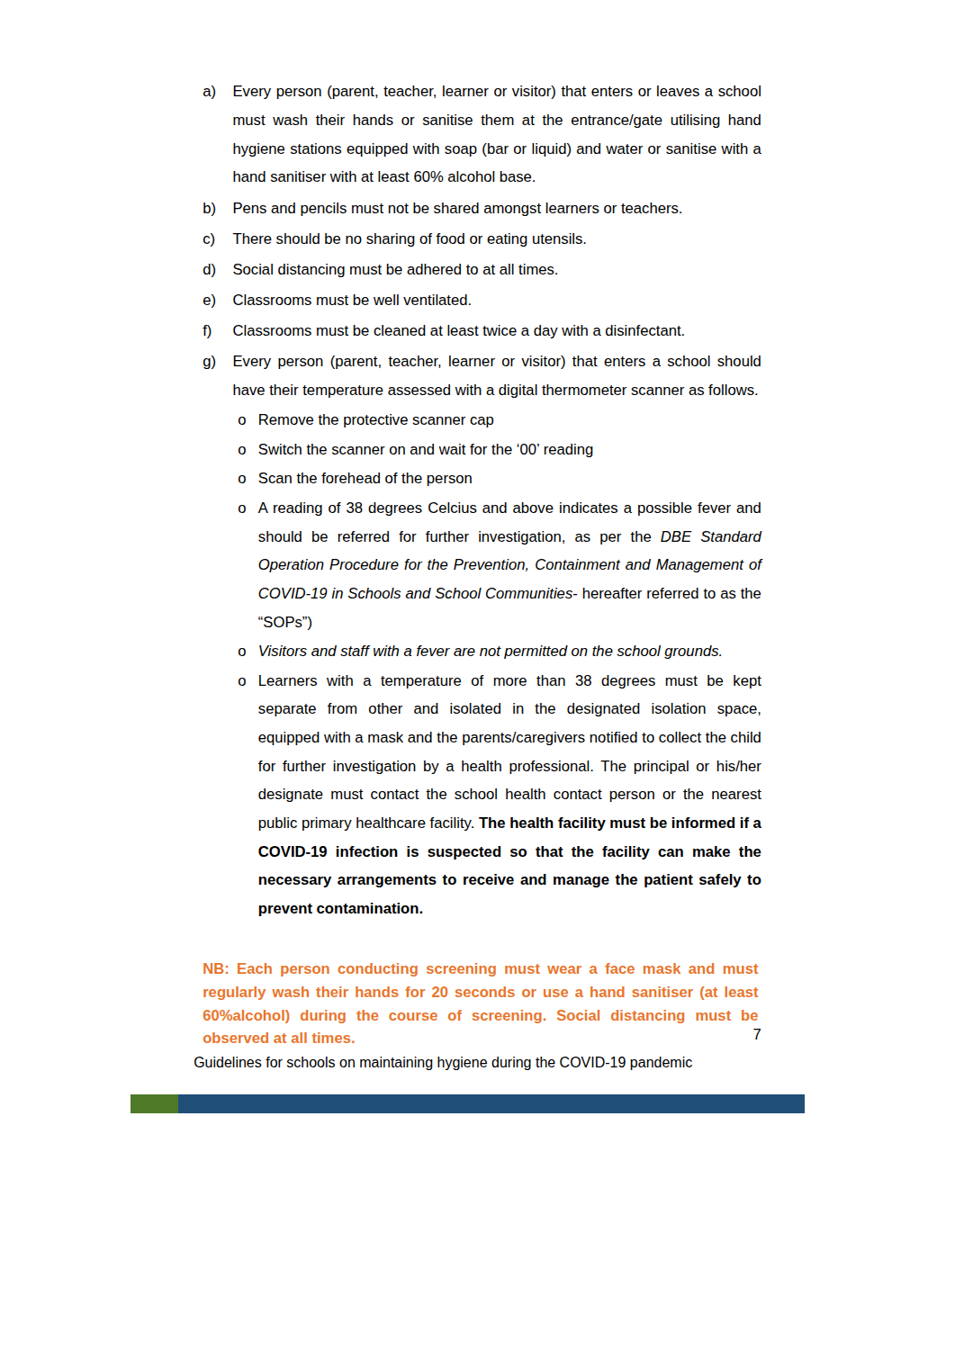a) Every person (parent, teacher, learner or visitor) that enters or leaves a school must wash their hands or sanitise them at the entrance/gate utilising hand hygiene stations equipped with soap (bar or liquid) and water or sanitise with a hand sanitiser with at least 60% alcohol base.
b) Pens and pencils must not be shared amongst learners or teachers.
c) There should be no sharing of food or eating utensils.
d) Social distancing must be adhered to at all times.
e) Classrooms must be well ventilated.
f) Classrooms must be cleaned at least twice a day with a disinfectant.
g) Every person (parent, teacher, learner or visitor) that enters a school should have their temperature assessed with a digital thermometer scanner as follows.
o Remove the protective scanner cap
o Switch the scanner on and wait for the ‘00’ reading
o Scan the forehead of the person
o A reading of 38 degrees Celcius and above indicates a possible fever and should be referred for further investigation, as per the DBE Standard Operation Procedure for the Prevention, Containment and Management of COVID-19 in Schools and School Communities- hereafter referred to as the “SOPs”)
o Visitors and staff with a fever are not permitted on the school grounds.
o Learners with a temperature of more than 38 degrees must be kept separate from other and isolated in the designated isolation space, equipped with a mask and the parents/caregivers notified to collect the child for further investigation by a health professional. The principal or his/her designate must contact the school health contact person or the nearest public primary healthcare facility. The health facility must be informed if a COVID-19 infection is suspected so that the facility can make the necessary arrangements to receive and manage the patient safely to prevent contamination.
NB: Each person conducting screening must wear a face mask and must regularly wash their hands for 20 seconds or use a hand sanitiser (at least 60%alcohol) during the course of screening. Social distancing must be observed at all times.
7
Guidelines for schools on maintaining hygiene during the COVID-19 pandemic